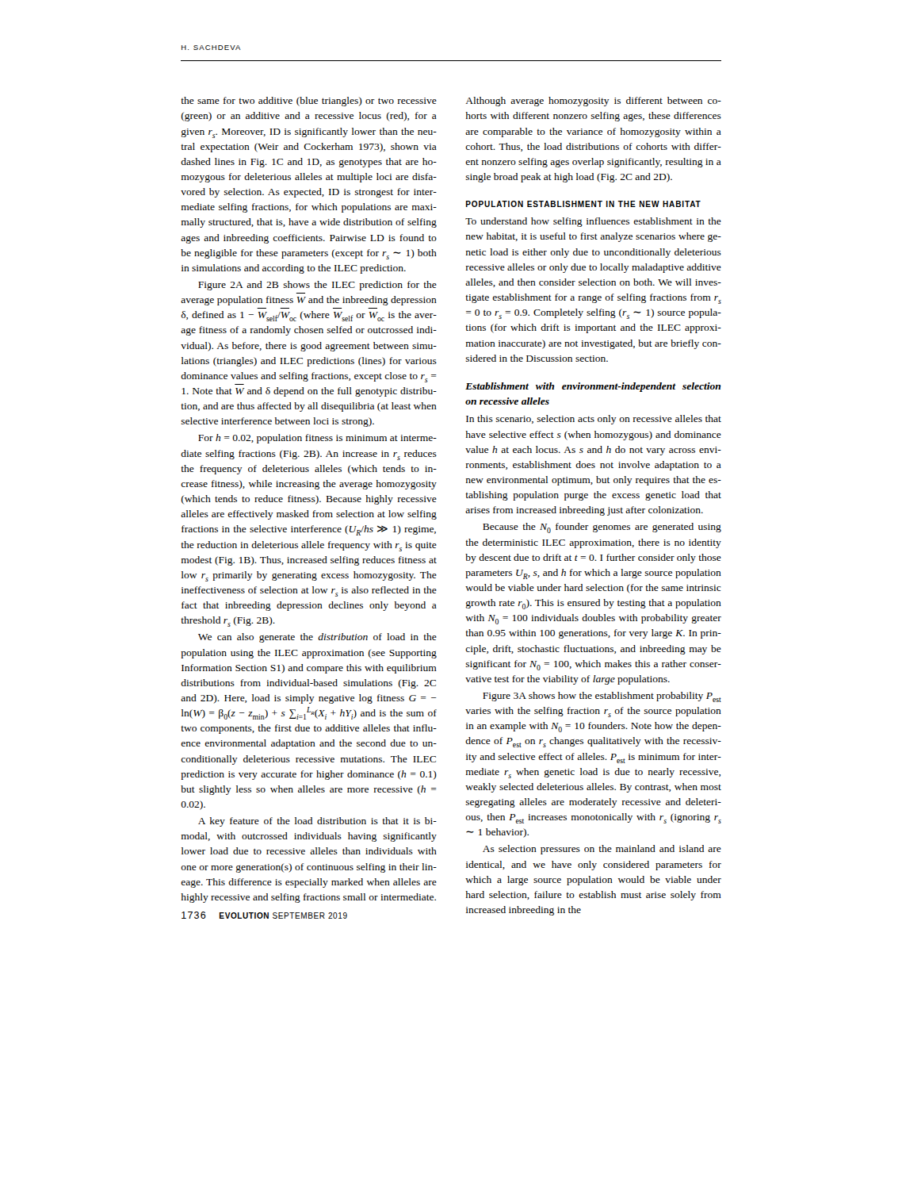H. Sachdeva
the same for two additive (blue triangles) or two recessive (green) or an additive and a recessive locus (red), for a given rs. Moreover, ID is significantly lower than the neutral expectation (Weir and Cockerham 1973), shown via dashed lines in Fig. 1C and 1D, as genotypes that are homozygous for deleterious alleles at multiple loci are disfavored by selection. As expected, ID is strongest for intermediate selfing fractions, for which populations are maximally structured, that is, have a wide distribution of selfing ages and inbreeding coefficients. Pairwise LD is found to be negligible for these parameters (except for rs ∼ 1) both in simulations and according to the ILEC prediction.
Figure 2A and 2B shows the ILEC prediction for the average population fitness W and the inbreeding depression δ, defined as 1 − Wself/Woc (where Wself or Woc is the average fitness of a randomly chosen selfed or outcrossed individual). As before, there is good agreement between simulations (triangles) and ILEC predictions (lines) for various dominance values and selfing fractions, except close to rs = 1. Note that W and δ depend on the full genotypic distribution, and are thus affected by all disequilibria (at least when selective interference between loci is strong).
For h = 0.02, population fitness is minimum at intermediate selfing fractions (Fig. 2B). An increase in rs reduces the frequency of deleterious alleles (which tends to increase fitness), while increasing the average homozygosity (which tends to reduce fitness). Because highly recessive alleles are effectively masked from selection at low selfing fractions in the selective interference (UR/hs ≫ 1) regime, the reduction in deleterious allele frequency with rs is quite modest (Fig. 1B). Thus, increased selfing reduces fitness at low rs primarily by generating excess homozygosity. The ineffectiveness of selection at low rs is also reflected in the fact that inbreeding depression declines only beyond a threshold rs (Fig. 2B).
We can also generate the distribution of load in the population using the ILEC approximation (see Supporting Information Section S1) and compare this with equilibrium distributions from individual-based simulations (Fig. 2C and 2D). Here, load is simply negative log fitness G = − ln(W) = β0(z − zmin) + s ∑i=1LR(Xi + hYi) and is the sum of two components, the first due to additive alleles that influence environmental adaptation and the second due to unconditionally deleterious recessive mutations. The ILEC prediction is very accurate for higher dominance (h = 0.1) but slightly less so when alleles are more recessive (h = 0.02).
A key feature of the load distribution is that it is bimodal, with outcrossed individuals having significantly lower load due to recessive alleles than individuals with one or more generation(s) of continuous selfing in their lineage. This difference is especially marked when alleles are highly recessive and selfing fractions small or intermediate. Although average homozygosity is different between cohorts with different nonzero selfing ages, these differences are comparable to the variance of homozygosity within a cohort. Thus, the load distributions of cohorts with different nonzero selfing ages overlap significantly, resulting in a single broad peak at high load (Fig. 2C and 2D).
Population establishment in the new habitat
To understand how selfing influences establishment in the new habitat, it is useful to first analyze scenarios where genetic load is either only due to unconditionally deleterious recessive alleles or only due to locally maladaptive additive alleles, and then consider selection on both. We will investigate establishment for a range of selfing fractions from rs = 0 to rs = 0.9. Completely selfing (rs ∼ 1) source populations (for which drift is important and the ILEC approximation inaccurate) are not investigated, but are briefly considered in the Discussion section.
Establishment with environment-independent selection on recessive alleles
In this scenario, selection acts only on recessive alleles that have selective effect s (when homozygous) and dominance value h at each locus. As s and h do not vary across environments, establishment does not involve adaptation to a new environmental optimum, but only requires that the establishing population purge the excess genetic load that arises from increased inbreeding just after colonization.
Because the N0 founder genomes are generated using the deterministic ILEC approximation, there is no identity by descent due to drift at t = 0. I further consider only those parameters UR, s, and h for which a large source population would be viable under hard selection (for the same intrinsic growth rate r0). This is ensured by testing that a population with N0 = 100 individuals doubles with probability greater than 0.95 within 100 generations, for very large K. In principle, drift, stochastic fluctuations, and inbreeding may be significant for N0 = 100, which makes this a rather conservative test for the viability of large populations.
Figure 3A shows how the establishment probability Pest varies with the selfing fraction rs of the source population in an example with N0 = 10 founders. Note how the dependence of Pest on rs changes qualitatively with the recessivity and selective effect of alleles. Pest is minimum for intermediate rs when genetic load is due to nearly recessive, weakly selected deleterious alleles. By contrast, when most segregating alleles are moderately recessive and deleterious, then Pest increases monotonically with rs (ignoring rs ∼ 1 behavior).
As selection pressures on the mainland and island are identical, and we have only considered parameters for which a large source population would be viable under hard selection, failure to establish must arise solely from increased inbreeding in the
1736 EVOLUTION SEPTEMBER 2019